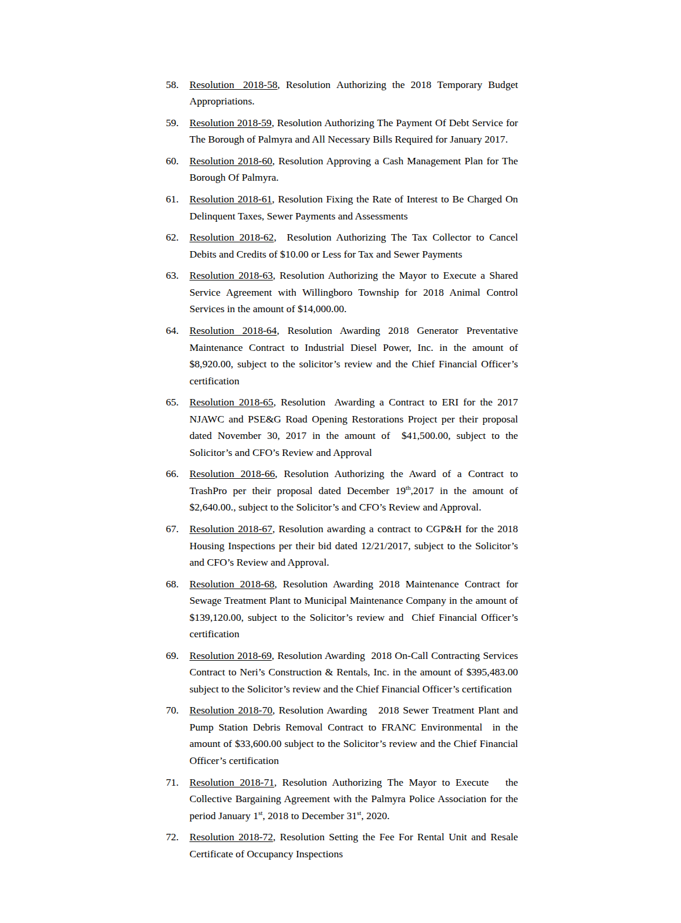Resolution 2018-58, Resolution Authorizing the 2018 Temporary Budget Appropriations.
Resolution 2018-59, Resolution Authorizing The Payment Of Debt Service for The Borough of Palmyra and All Necessary Bills Required for January 2017.
Resolution 2018-60, Resolution Approving a Cash Management Plan for The Borough Of Palmyra.
Resolution 2018-61, Resolution Fixing the Rate of Interest to Be Charged On Delinquent Taxes, Sewer Payments and Assessments
Resolution 2018-62, Resolution Authorizing The Tax Collector to Cancel Debits and Credits of $10.00 or Less for Tax and Sewer Payments
Resolution 2018-63, Resolution Authorizing the Mayor to Execute a Shared Service Agreement with Willingboro Township for 2018 Animal Control Services in the amount of $14,000.00.
Resolution 2018-64, Resolution Awarding 2018 Generator Preventative Maintenance Contract to Industrial Diesel Power, Inc. in the amount of $8,920.00, subject to the solicitor’s review and the Chief Financial Officer’s certification
Resolution 2018-65, Resolution Awarding a Contract to ERI for the 2017 NJAWC and PSE&G Road Opening Restorations Project per their proposal dated November 30, 2017 in the amount of $41,500.00, subject to the Solicitor’s and CFO’s Review and Approval
Resolution 2018-66, Resolution Authorizing the Award of a Contract to TrashPro per their proposal dated December 19th,2017 in the amount of $2,640.00., subject to the Solicitor’s and CFO’s Review and Approval.
Resolution 2018-67, Resolution awarding a contract to CGP&H for the 2018 Housing Inspections per their bid dated 12/21/2017, subject to the Solicitor’s and CFO’s Review and Approval.
Resolution 2018-68, Resolution Awarding 2018 Maintenance Contract for Sewage Treatment Plant to Municipal Maintenance Company in the amount of $139,120.00, subject to the Solicitor’s review and Chief Financial Officer’s certification
Resolution 2018-69, Resolution Awarding 2018 On-Call Contracting Services Contract to Neri’s Construction & Rentals, Inc. in the amount of $395,483.00 subject to the Solicitor’s review and the Chief Financial Officer’s certification
Resolution 2018-70, Resolution Awarding 2018 Sewer Treatment Plant and Pump Station Debris Removal Contract to FRANC Environmental in the amount of $33,600.00 subject to the Solicitor’s review and the Chief Financial Officer’s certification
Resolution 2018-71, Resolution Authorizing The Mayor to Execute the Collective Bargaining Agreement with the Palmyra Police Association for the period January 1st, 2018 to December 31st, 2020.
Resolution 2018-72, Resolution Setting the Fee For Rental Unit and Resale Certificate of Occupancy Inspections